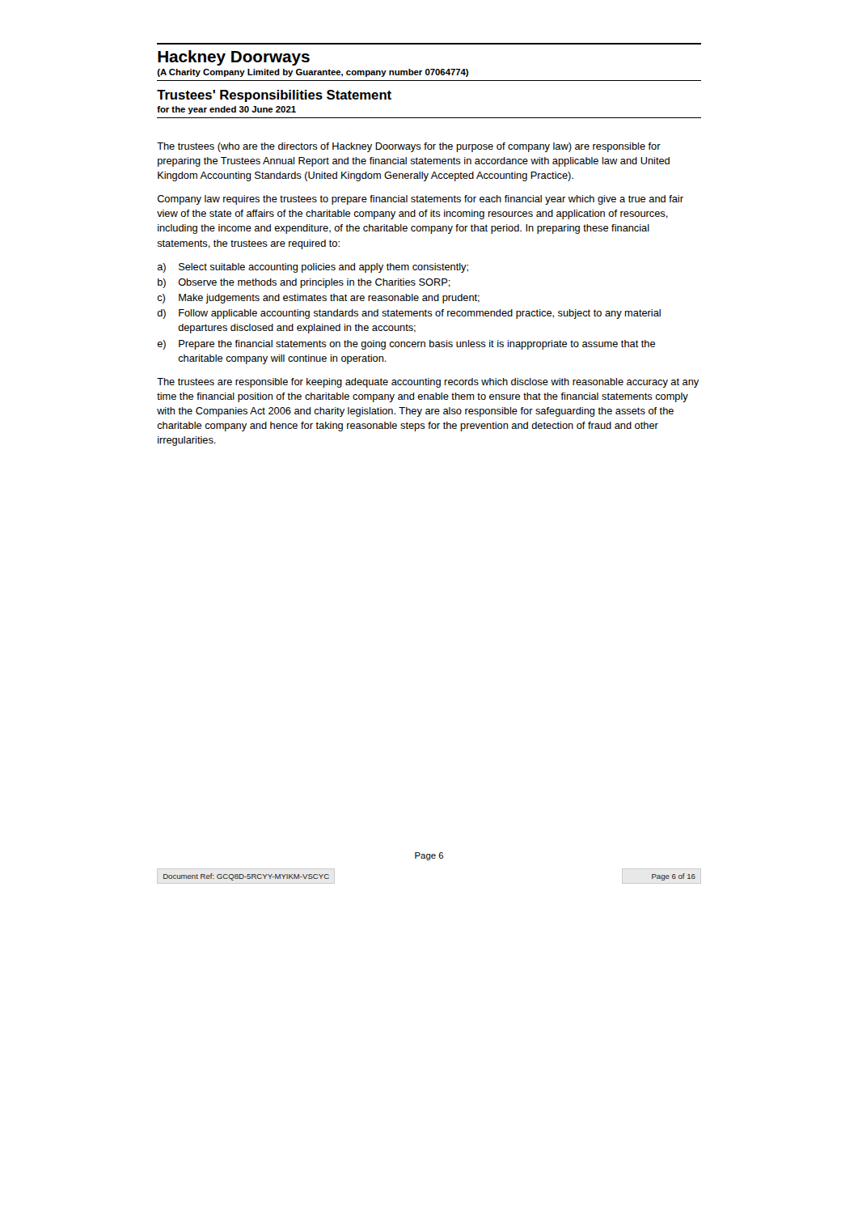Hackney Doorways
(A Charity Company Limited by Guarantee, company number 07064774)
Trustees' Responsibilities Statement
for the year ended 30 June 2021
The trustees (who are the directors of Hackney Doorways for the purpose of company law) are responsible for preparing the Trustees Annual Report and the financial statements in accordance with applicable law and United Kingdom Accounting Standards (United Kingdom Generally Accepted Accounting Practice).
Company law requires the trustees to prepare financial statements for each financial year which give a true and fair view of the state of affairs of the charitable company and of its incoming resources and application of resources, including the income and expenditure, of the charitable company for that period. In preparing these financial statements, the trustees are required to:
Select suitable accounting policies and apply them consistently;
Observe the methods and principles in the Charities SORP;
Make judgements and estimates that are reasonable and prudent;
Follow applicable accounting standards and statements of recommended practice, subject to any material departures disclosed and explained in the accounts;
Prepare the financial statements on the going concern basis unless it is inappropriate to assume that the charitable company will continue in operation.
The trustees are responsible for keeping adequate accounting records which disclose with reasonable accuracy at any time the financial position of the charitable company and enable them to ensure that the financial statements comply with the Companies Act 2006 and charity legislation. They are also responsible for safeguarding the assets of the charitable company and hence for taking reasonable steps for the prevention and detection of fraud and other irregularities.
Page 6
Document Ref: GCQ8D-5RCYY-MYIKM-VSCYC
Page 6 of 16